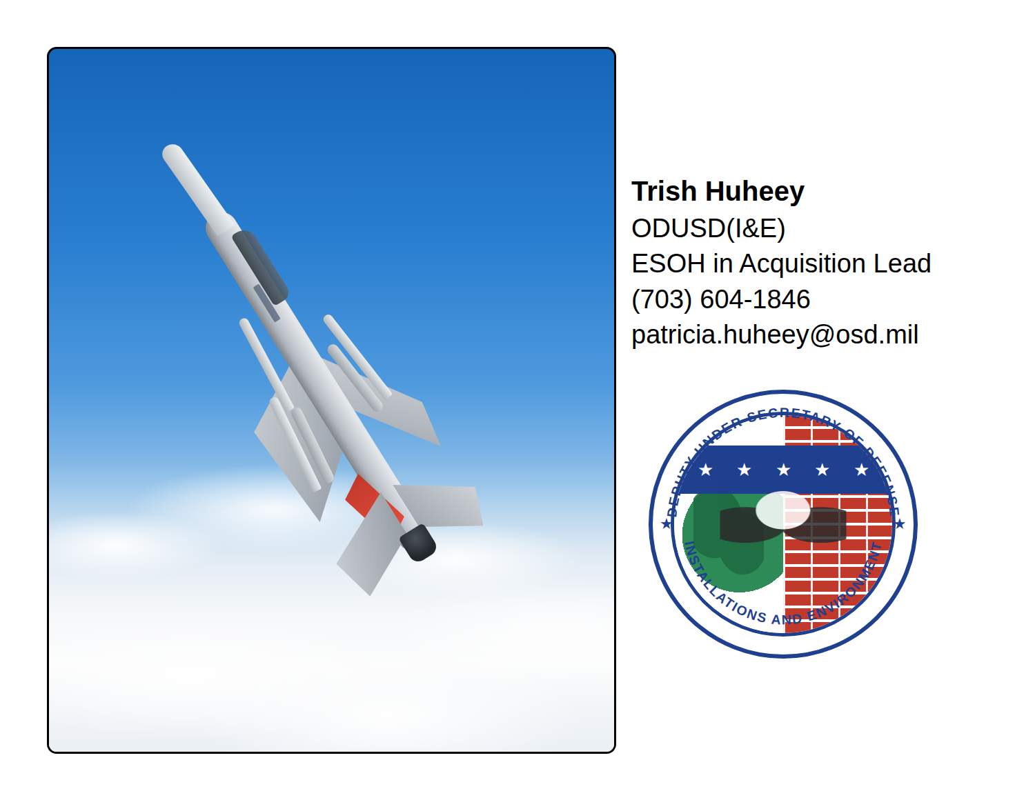Trish Huheey
ODUSD(I&E)
ESOH in Acquisition Lead
(703) 604-1846
patricia.huheey@osd.mil
★ ★ ★ ★ ★
★ ★
DEPUTY UNDER SECRETARY OF DEFENSE INSTALLATIONS AND ENVIRONMENT